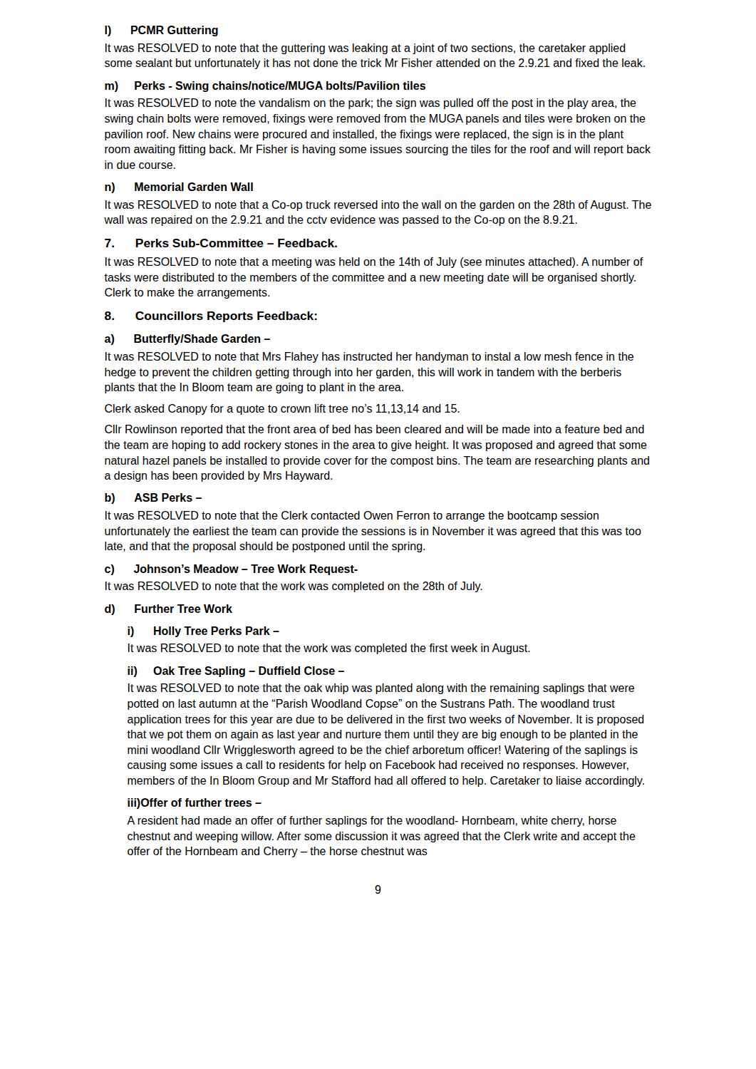l) PCMR Guttering
It was RESOLVED to note that the guttering was leaking at a joint of two sections, the caretaker applied some sealant but unfortunately it has not done the trick Mr Fisher attended on the 2.9.21 and fixed the leak.
m) Perks - Swing chains/notice/MUGA bolts/Pavilion tiles
It was RESOLVED to note the vandalism on the park; the sign was pulled off the post in the play area, the swing chain bolts were removed, fixings were removed from the MUGA panels and tiles were broken on the pavilion roof. New chains were procured and installed, the fixings were replaced, the sign is in the plant room awaiting fitting back. Mr Fisher is having some issues sourcing the tiles for the roof and will report back in due course.
n) Memorial Garden Wall
It was RESOLVED to note that a Co-op truck reversed into the wall on the garden on the 28th of August. The wall was repaired on the 2.9.21 and the cctv evidence was passed to the Co-op on the 8.9.21.
7. Perks Sub-Committee – Feedback.
It was RESOLVED to note that a meeting was held on the 14th of July (see minutes attached). A number of tasks were distributed to the members of the committee and a new meeting date will be organised shortly. Clerk to make the arrangements.
8. Councillors Reports Feedback:
a) Butterfly/Shade Garden –
It was RESOLVED to note that Mrs Flahey has instructed her handyman to instal a low mesh fence in the hedge to prevent the children getting through into her garden, this will work in tandem with the berberis plants that the In Bloom team are going to plant in the area.
Clerk asked Canopy for a quote to crown lift tree no’s 11,13,14 and 15.
Cllr Rowlinson reported that the front area of bed has been cleared and will be made into a feature bed and the team are hoping to add rockery stones in the area to give height. It was proposed and agreed that some natural hazel panels be installed to provide cover for the compost bins. The team are researching plants and a design has been provided by Mrs Hayward.
b) ASB Perks –
It was RESOLVED to note that the Clerk contacted Owen Ferron to arrange the bootcamp session unfortunately the earliest the team can provide the sessions is in November it was agreed that this was too late, and that the proposal should be postponed until the spring.
c) Johnson’s Meadow – Tree Work Request-
It was RESOLVED to note that the work was completed on the 28th of July.
d) Further Tree Work
i) Holly Tree Perks Park –
It was RESOLVED to note that the work was completed the first week in August.
ii) Oak Tree Sapling – Duffield Close –
It was RESOLVED to note that the oak whip was planted along with the remaining saplings that were potted on last autumn at the “Parish Woodland Copse” on the Sustrans Path. The woodland trust application trees for this year are due to be delivered in the first two weeks of November. It is proposed that we pot them on again as last year and nurture them until they are big enough to be planted in the mini woodland Cllr Wrigglesworth agreed to be the chief arboretum officer! Watering of the saplings is causing some issues a call to residents for help on Facebook had received no responses. However, members of the In Bloom Group and Mr Stafford had all offered to help. Caretaker to liaise accordingly.
iii)Offer of further trees –
A resident had made an offer of further saplings for the woodland- Hornbeam, white cherry, horse chestnut and weeping willow. After some discussion it was agreed that the Clerk write and accept the offer of the Hornbeam and Cherry – the horse chestnut was
9